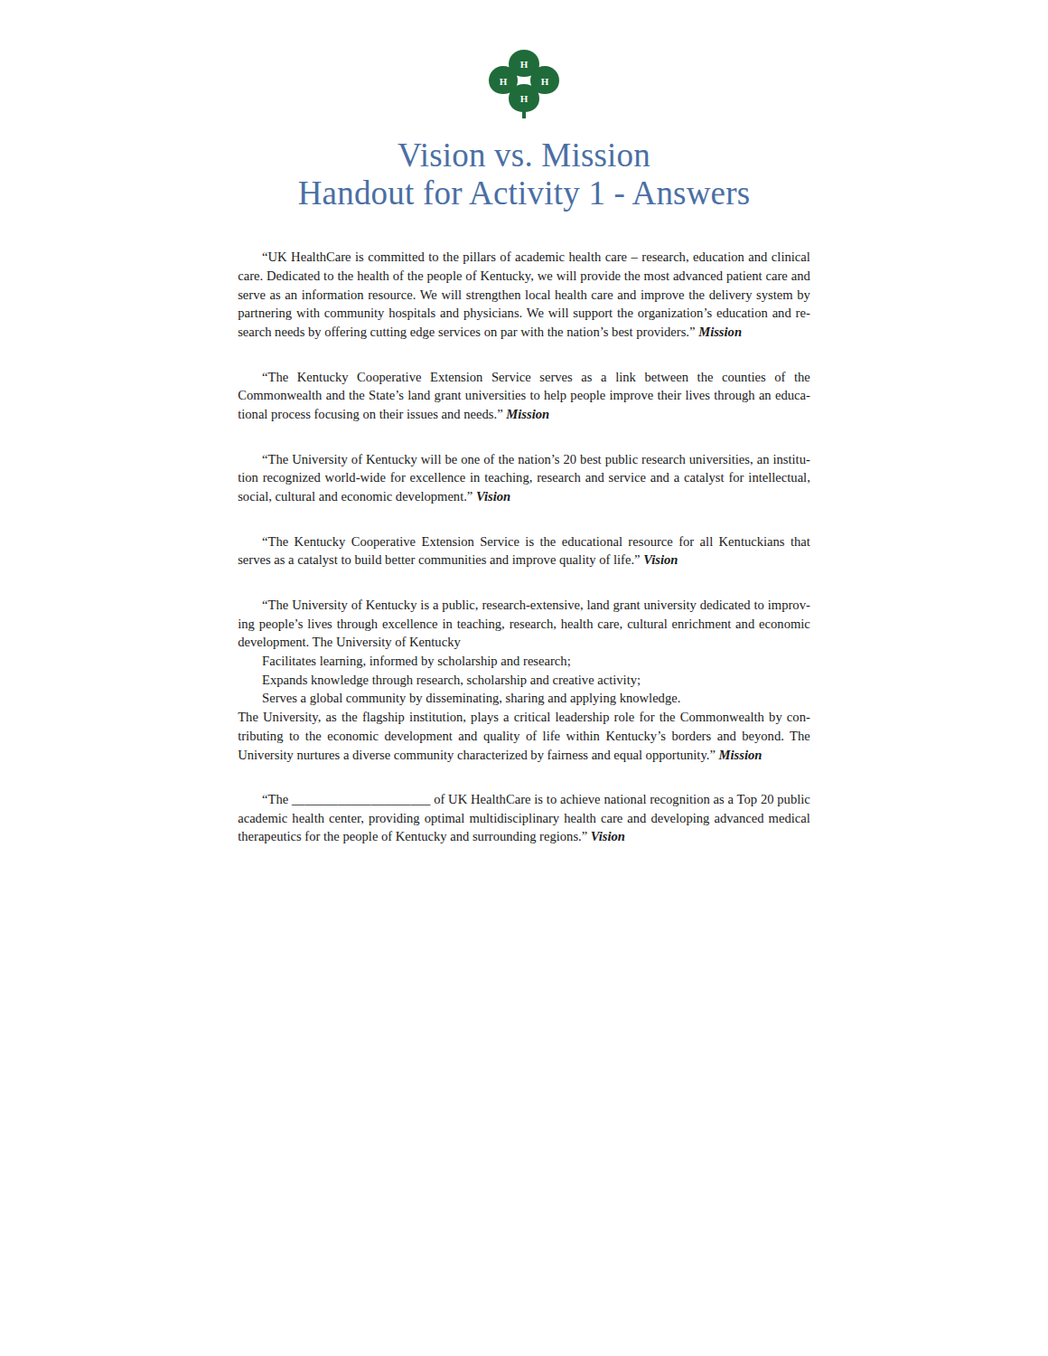H H H H
Vision vs. MissionHandout for Activity 1 - Answers
“UK HealthCare is committed to the pillars of academic health care – research, education and clinical care. Dedicated to the health of the people of Kentucky, we will provide the most advanced patient care and serve as an information resource. We will strengthen local health care and improve the delivery system by partnering with community hospitals and physicians. We will support the organization’s education and research needs by offering cutting edge services on par with the nation’s best providers.” Mission
“The Kentucky Cooperative Extension Service serves as a link between the counties of the Commonwealth and the State’s land grant universities to help people improve their lives through an educational process focusing on their issues and needs.” Mission
“The University of Kentucky will be one of the nation’s 20 best public research universities, an institution recognized world-wide for excellence in teaching, research and service and a catalyst for intellectual, social, cultural and economic development.” Vision
“The Kentucky Cooperative Extension Service is the educational resource for all Kentuckians that serves as a catalyst to build better communities and improve quality of life.” Vision
“The University of Kentucky is a public, research-extensive, land grant university dedicated to improving people’s lives through excellence in teaching, research, health care, cultural enrichment and economic development. The University of KentuckyFacilitates learning, informed by scholarship and research; Expands knowledge through research, scholarship and creative activity; Serves a global community by disseminating, sharing and applying knowledge. The University, as the flagship institution, plays a critical leadership role for the Commonwealth by contributing to the economic development and quality of life within Kentucky’s borders and beyond. The University nurtures a diverse community characterized by fairness and equal opportunity.” Mission
“The _____________________ of UK HealthCare is to achieve national recognition as a Top 20 public academic health center, providing optimal multidisciplinary health care and developing advanced medical therapeutics for the people of Kentucky and surrounding regions.” Vision